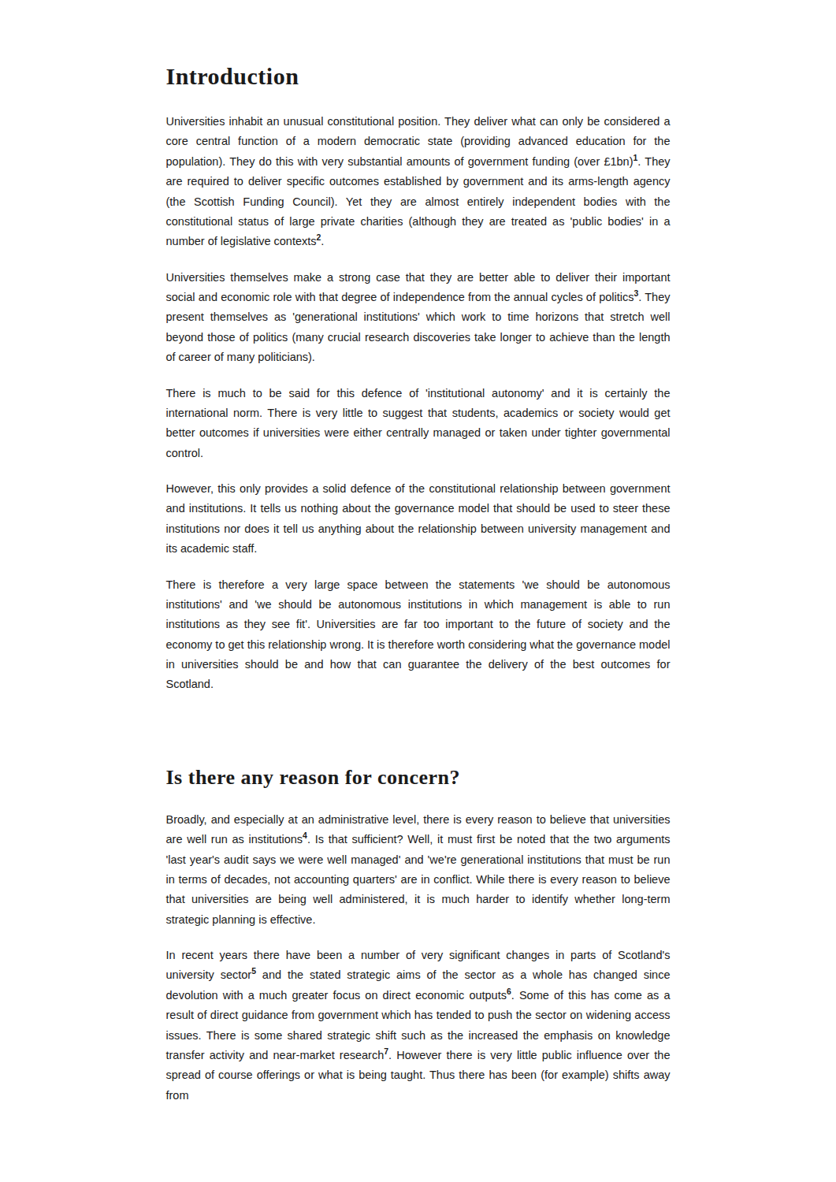Introduction
Universities inhabit an unusual constitutional position. They deliver what can only be considered a core central function of a modern democratic state (providing advanced education for the population). They do this with very substantial amounts of government funding (over £1bn)1. They are required to deliver specific outcomes established by government and its arms-length agency (the Scottish Funding Council). Yet they are almost entirely independent bodies with the constitutional status of large private charities (although they are treated as 'public bodies' in a number of legislative contexts2.
Universities themselves make a strong case that they are better able to deliver their important social and economic role with that degree of independence from the annual cycles of politics3. They present themselves as 'generational institutions' which work to time horizons that stretch well beyond those of politics (many crucial research discoveries take longer to achieve than the length of career of many politicians).
There is much to be said for this defence of 'institutional autonomy' and it is certainly the international norm. There is very little to suggest that students, academics or society would get better outcomes if universities were either centrally managed or taken under tighter governmental control.
However, this only provides a solid defence of the constitutional relationship between government and institutions. It tells us nothing about the governance model that should be used to steer these institutions nor does it tell us anything about the relationship between university management and its academic staff.
There is therefore a very large space between the statements 'we should be autonomous institutions' and 'we should be autonomous institutions in which management is able to run institutions as they see fit'. Universities are far too important to the future of society and the economy to get this relationship wrong. It is therefore worth considering what the governance model in universities should be and how that can guarantee the delivery of the best outcomes for Scotland.
Is there any reason for concern?
Broadly, and especially at an administrative level, there is every reason to believe that universities are well run as institutions4. Is that sufficient? Well, it must first be noted that the two arguments 'last year's audit says we were well managed' and 'we're generational institutions that must be run in terms of decades, not accounting quarters' are in conflict. While there is every reason to believe that universities are being well administered, it is much harder to identify whether long-term strategic planning is effective.
In recent years there have been a number of very significant changes in parts of Scotland's university sector5 and the stated strategic aims of the sector as a whole has changed since devolution with a much greater focus on direct economic outputs6. Some of this has come as a result of direct guidance from government which has tended to push the sector on widening access issues. There is some shared strategic shift such as the increased the emphasis on knowledge transfer activity and near-market research7. However there is very little public influence over the spread of course offerings or what is being taught. Thus there has been (for example) shifts away from